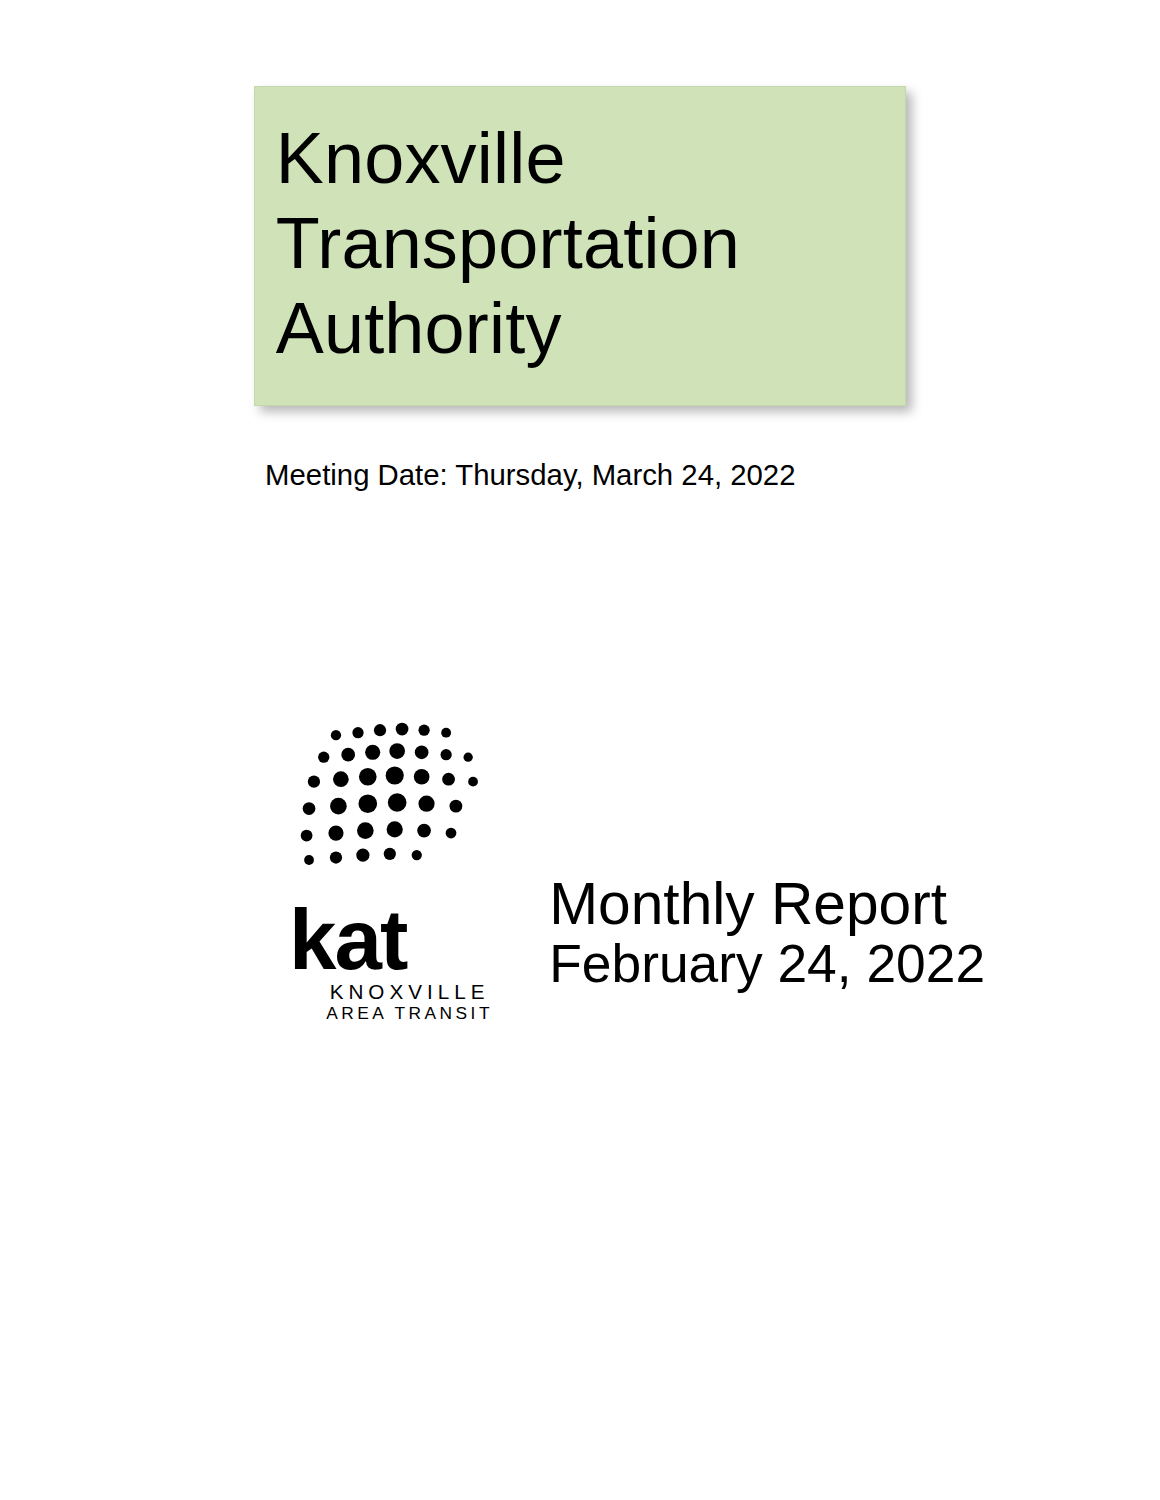Knoxville
Transportation
Authority
Meeting Date: Thursday, March 24, 2022
kat
KNOXVILLE
AREA TRANSIT
Monthly Report
February 24, 2022